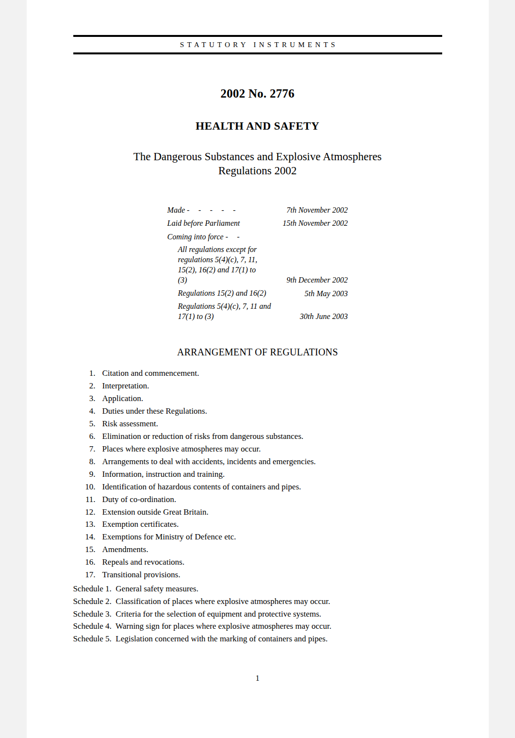STATUTORY INSTRUMENTS
2002 No. 2776
HEALTH AND SAFETY
The Dangerous Substances and Explosive Atmospheres
Regulations 2002
| Made - - - - - | 7th November 2002 |
| Laid before Parliament | 15th November 2002 |
| Coming into force - - | |
| All regulations except for regulations 5(4)(c), 7, 11, 15(2), 16(2) and 17(1) to (3) | 9th December 2002 |
| Regulations 15(2) and 16(2) | 5th May 2003 |
| Regulations 5(4)(c), 7, 11 and 17(1) to (3) | 30th June 2003 |
ARRANGEMENT OF REGULATIONS
| 1. | Citation and commencement. |
| 2. | Interpretation. |
| 3. | Application. |
| 4. | Duties under these Regulations. |
| 5. | Risk assessment. |
| 6. | Elimination or reduction of risks from dangerous substances. |
| 7. | Places where explosive atmospheres may occur. |
| 8. | Arrangements to deal with accidents, incidents and emergencies. |
| 9. | Information, instruction and training. |
| 10. | Identification of hazardous contents of containers and pipes. |
| 11. | Duty of co-ordination. |
| 12. | Extension outside Great Britain. |
| 13. | Exemption certificates. |
| 14. | Exemptions for Ministry of Defence etc. |
| 15. | Amendments. |
| 16. | Repeals and revocations. |
| 17. | Transitional provisions. |
Schedule 1. General safety measures.
Schedule 2. Classification of places where explosive atmospheres may occur.
Schedule 3. Criteria for the selection of equipment and protective systems.
Schedule 4. Warning sign for places where explosive atmospheres may occur.
Schedule 5. Legislation concerned with the marking of containers and pipes.
1